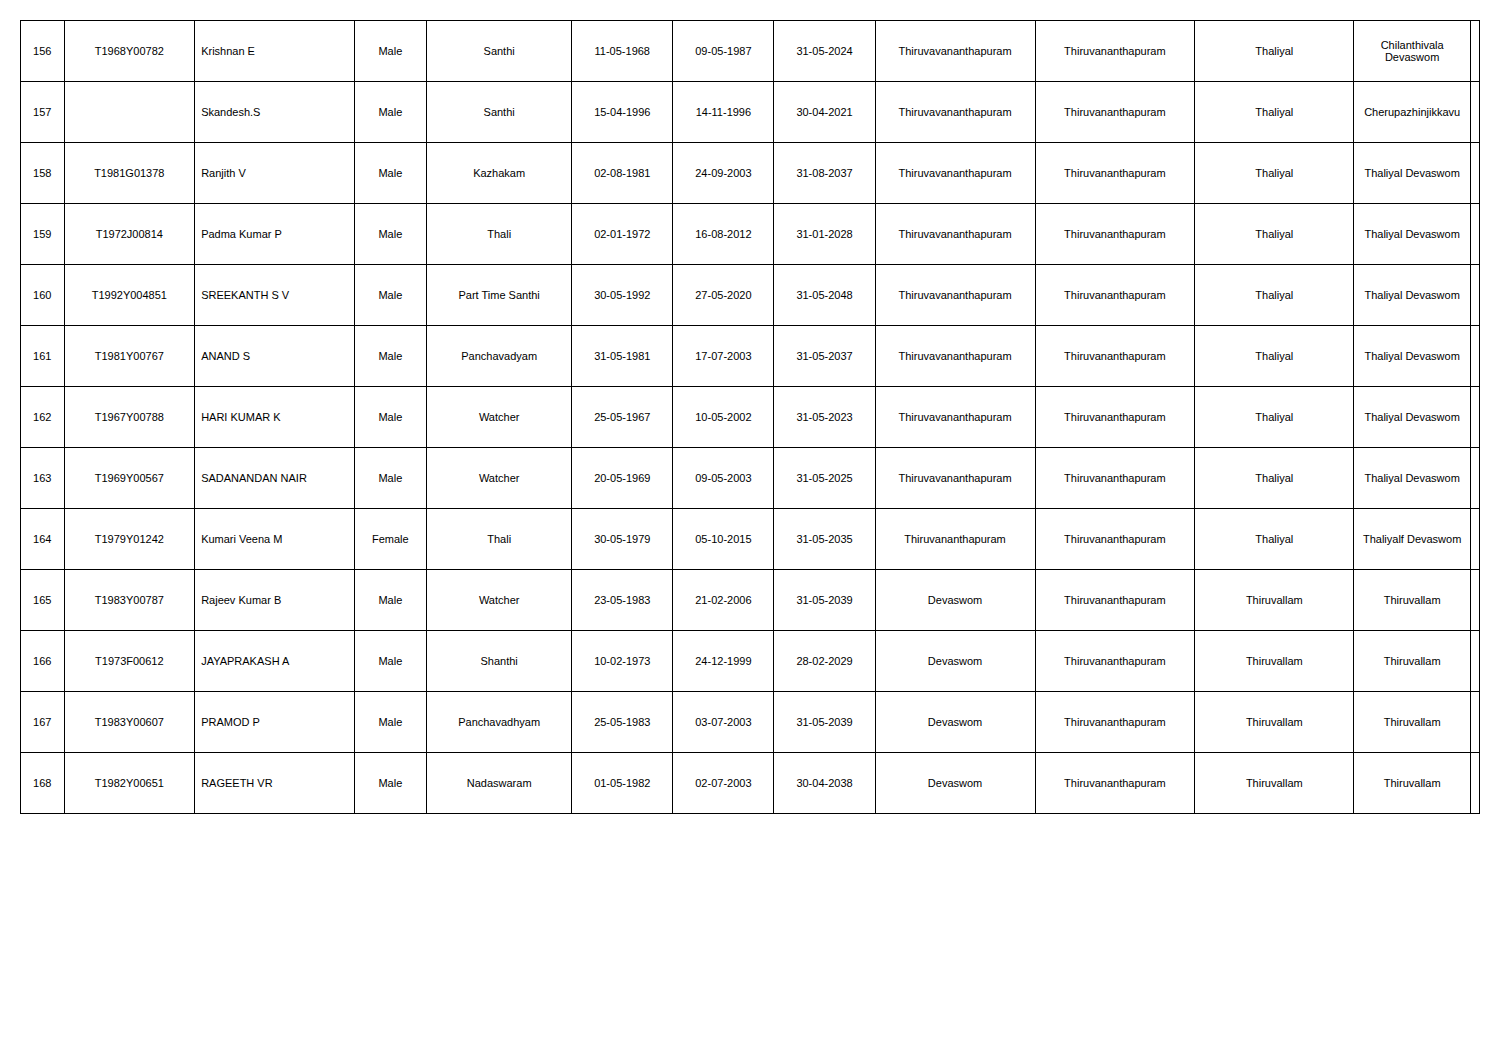| 156 | T1968Y00782 | Krishnan E | Male | Santhi | 11-05-1968 | 09-05-1987 | 31-05-2024 | Thiruvavananthapuram | Thiruvananthapuram | Thaliyal | Chilanthivala Devaswom | |
| 157 | | Skandesh.S | Male | Santhi | 15-04-1996 | 14-11-1996 | 30-04-2021 | Thiruvavananthapuram | Thiruvananthapuram | Thaliyal | Cherupazhinjikkavu | |
| 158 | T1981G01378 | Ranjith V | Male | Kazhakam | 02-08-1981 | 24-09-2003 | 31-08-2037 | Thiruvavananthapuram | Thiruvananthapuram | Thaliyal | Thaliyal Devaswom | |
| 159 | T1972J00814 | Padma Kumar P | Male | Thali | 02-01-1972 | 16-08-2012 | 31-01-2028 | Thiruvavananthapuram | Thiruvananthapuram | Thaliyal | Thaliyal Devaswom | |
| 160 | T1992Y004851 | SREEKANTH S V | Male | Part Time Santhi | 30-05-1992 | 27-05-2020 | 31-05-2048 | Thiruvavananthapuram | Thiruvananthapuram | Thaliyal | Thaliyal Devaswom | |
| 161 | T1981Y00767 | ANAND S | Male | Panchavadyam | 31-05-1981 | 17-07-2003 | 31-05-2037 | Thiruvavananthapuram | Thiruvananthapuram | Thaliyal | Thaliyal Devaswom | |
| 162 | T1967Y00788 | HARI KUMAR K | Male | Watcher | 25-05-1967 | 10-05-2002 | 31-05-2023 | Thiruvavananthapuram | Thiruvananthapuram | Thaliyal | Thaliyal Devaswom | |
| 163 | T1969Y00567 | SADANANDAN NAIR | Male | Watcher | 20-05-1969 | 09-05-2003 | 31-05-2025 | Thiruvavananthapuram | Thiruvananthapuram | Thaliyal | Thaliyal Devaswom | |
| 164 | T1979Y01242 | Kumari Veena M | Female | Thali | 30-05-1979 | 05-10-2015 | 31-05-2035 | Thiruvananthapuram | Thiruvananthapuram | Thaliyal | Thaliyalf Devaswom | |
| 165 | T1983Y00787 | Rajeev Kumar B | Male | Watcher | 23-05-1983 | 21-02-2006 | 31-05-2039 | Devaswom | Thiruvananthapuram | Thiruvallam | Thiruvallam | |
| 166 | T1973F00612 | JAYAPRAKASH A | Male | Shanthi | 10-02-1973 | 24-12-1999 | 28-02-2029 | Devaswom | Thiruvananthapuram | Thiruvallam | Thiruvallam | |
| 167 | T1983Y00607 | PRAMOD P | Male | Panchavadhyam | 25-05-1983 | 03-07-2003 | 31-05-2039 | Devaswom | Thiruvananthapuram | Thiruvallam | Thiruvallam | |
| 168 | T1982Y00651 | RAGEETH VR | Male | Nadaswaram | 01-05-1982 | 02-07-2003 | 30-04-2038 | Devaswom | Thiruvananthapuram | Thiruvallam | Thiruvallam | |